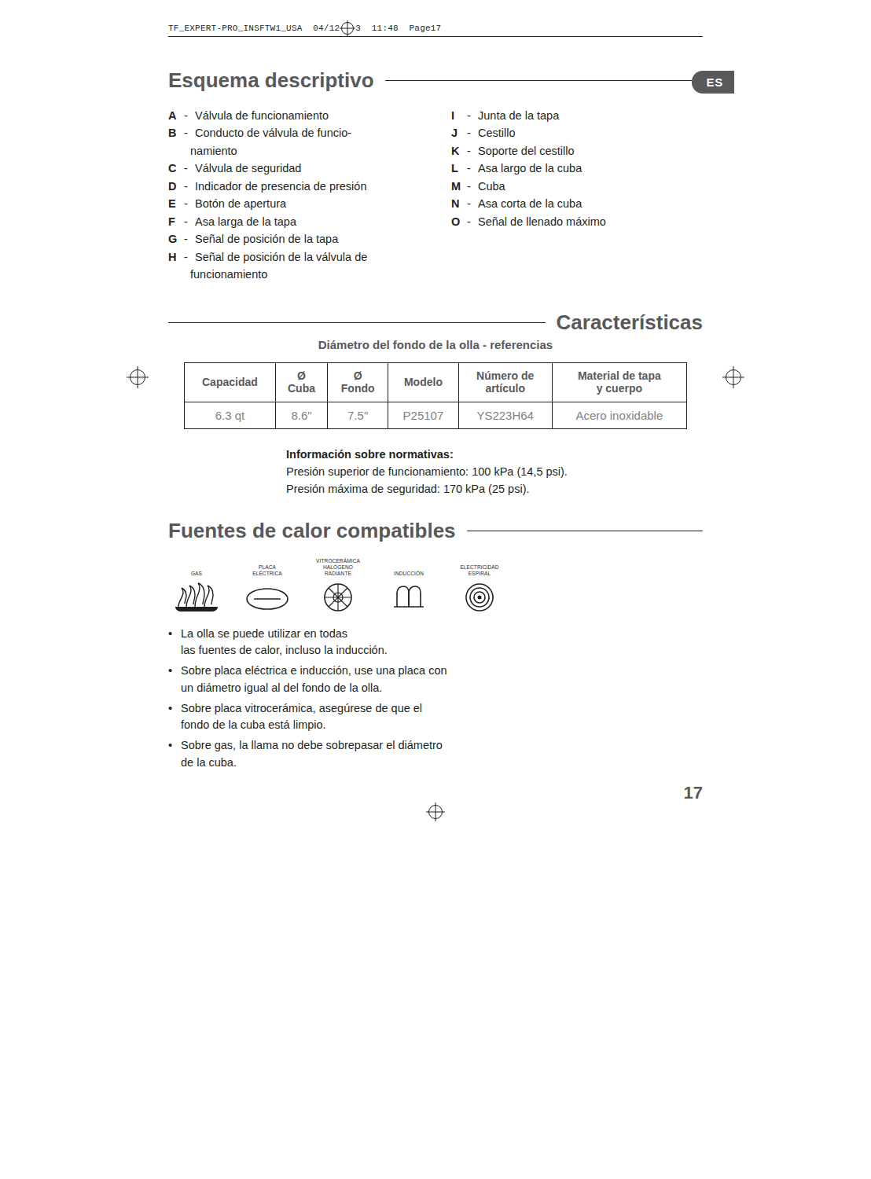TF_EXPERT-PRO_INSFTW1_USA 04/12 3 11:48 Page17
ES
Esquema descriptivo
A-Válvula de funcionamiento
B-Conducto de válvula de funcio-
namiento
C-Válvula de seguridad
D-Indicador de presencia de presión
E-Botón de apertura
F-Asa larga de la tapa
G-Señal de posición de la tapa
H-Señal de posición de la válvula de
funcionamiento
I-Junta de la tapa
J-Cestillo
K-Soporte del cestillo
L-Asa largo de la cuba
M-Cuba
N-Asa corta de la cuba
O-Señal de llenado máximo
Características
Diámetro del fondo de la olla - referencias
| Capacidad | Ø Cuba | Ø Fondo | Modelo | Número de artículo | Material de tapa y cuerpo |
| --- | --- | --- | --- | --- | --- |
| 6.3 qt | 8.6" | 7.5" | P25107 | YS223H64 | Acero inoxidable |
Información sobre normativas:
Presión superior de funcionamiento: 100 kPa (14,5 psi).
Presión máxima de seguridad: 170 kPa (25 psi).
Fuentes de calor compatibles
GAS
PLACA
ELÉCTRICA
VITROCERÁMICA
HALÓGENO
RADIANTE
INDUCCIÓN
ELECTRICIDAD
ESPIRAL
La olla se puede utilizar en todaslas fuentes de calor, incluso la inducción.
Sobre placa eléctrica e inducción, use una placa conun diámetro igual al del fondo de la olla.
Sobre placa vitrocerámica, asegúrese de que elfondo de la cuba está limpio.
Sobre gas, la llama no debe sobrepasar el diámetrode la cuba.
17